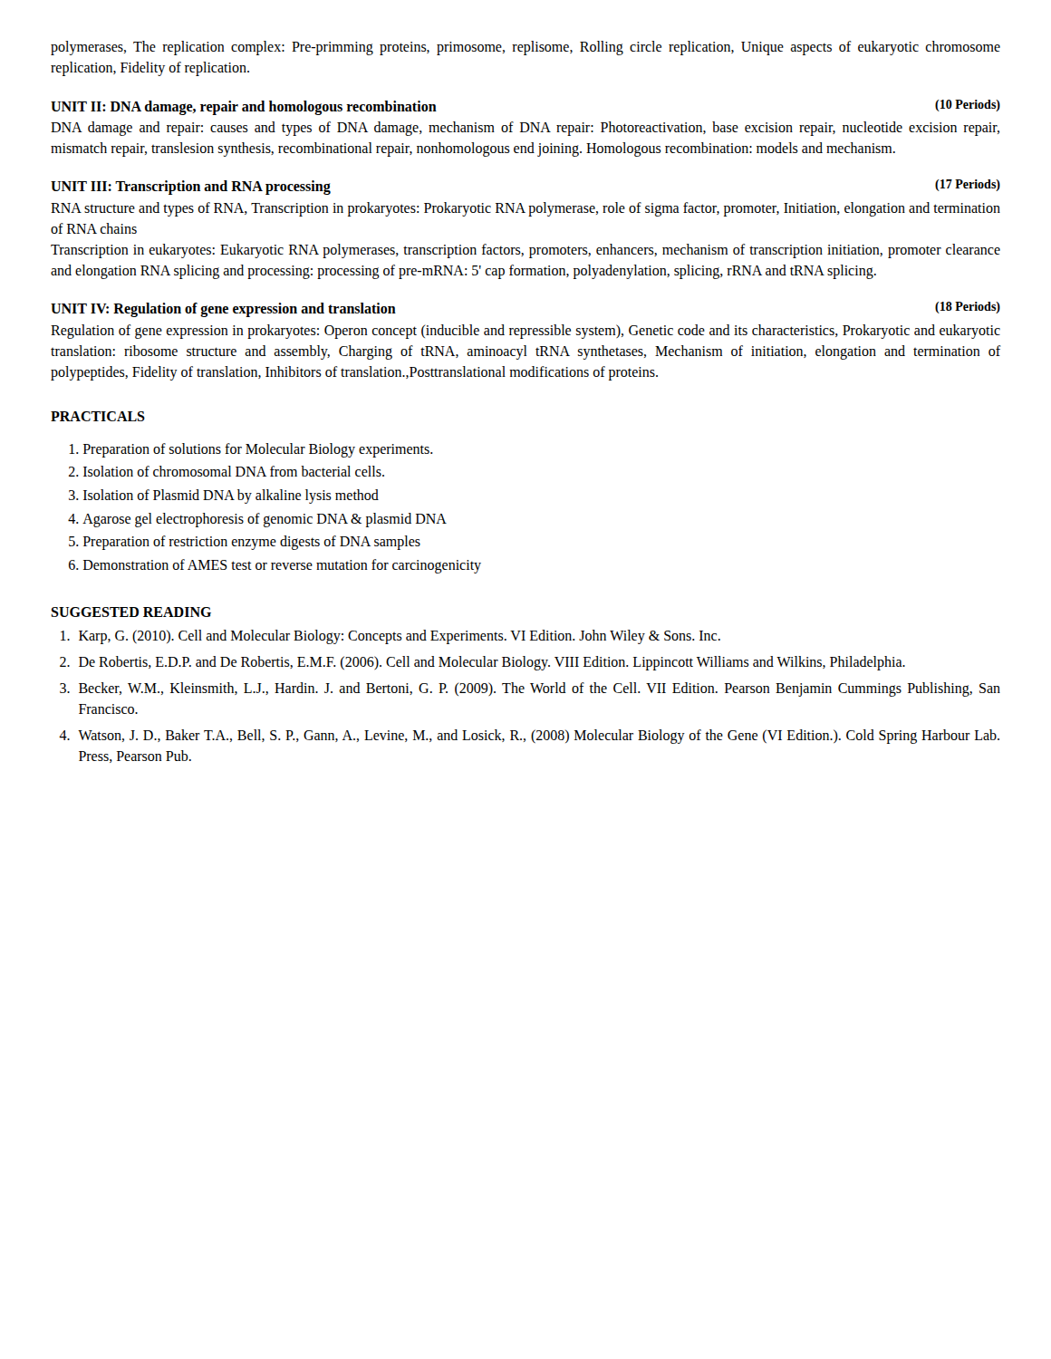polymerases, The replication complex: Pre-primming proteins, primosome, replisome, Rolling circle replication, Unique aspects of eukaryotic chromosome replication, Fidelity of replication.
UNIT II: DNA damage, repair and homologous recombination (10 Periods)
DNA damage and repair: causes and types of DNA damage, mechanism of DNA repair: Photoreactivation, base excision repair, nucleotide excision repair, mismatch repair, translesion synthesis, recombinational repair, nonhomologous end joining. Homologous recombination: models and mechanism.
UNIT III: Transcription and RNA processing (17 Periods)
RNA structure and types of RNA, Transcription in prokaryotes: Prokaryotic RNA polymerase, role of sigma factor, promoter, Initiation, elongation and termination of RNA chains
Transcription in eukaryotes: Eukaryotic RNA polymerases, transcription factors, promoters, enhancers, mechanism of transcription initiation, promoter clearance and elongation RNA splicing and processing: processing of pre-mRNA: 5' cap formation, polyadenylation, splicing, rRNA and tRNA splicing.
UNIT IV: Regulation of gene expression and translation (18 Periods)
Regulation of gene expression in prokaryotes: Operon concept (inducible and repressible system), Genetic code and its characteristics, Prokaryotic and eukaryotic translation: ribosome structure and assembly, Charging of tRNA, aminoacyl tRNA synthetases, Mechanism of initiation, elongation and termination of polypeptides, Fidelity of translation, Inhibitors of translation.,Posttranslational modifications of proteins.
PRACTICALS
Preparation of solutions for Molecular Biology experiments.
Isolation of chromosomal DNA from bacterial cells.
Isolation of Plasmid DNA by alkaline lysis method
Agarose gel electrophoresis of genomic DNA & plasmid DNA
Preparation of restriction enzyme digests of DNA samples
Demonstration of AMES test or reverse mutation for carcinogenicity
SUGGESTED READING
Karp, G. (2010). Cell and Molecular Biology: Concepts and Experiments. VI Edition. John Wiley & Sons. Inc.
De Robertis, E.D.P. and De Robertis, E.M.F. (2006). Cell and Molecular Biology. VIII Edition. Lippincott Williams and Wilkins, Philadelphia.
Becker, W.M., Kleinsmith, L.J., Hardin. J. and Bertoni, G. P. (2009). The World of the Cell. VII Edition. Pearson Benjamin Cummings Publishing, San Francisco.
Watson, J. D., Baker T.A., Bell, S. P., Gann, A., Levine, M., and Losick, R., (2008) Molecular Biology of the Gene (VI Edition.). Cold Spring Harbour Lab. Press, Pearson Pub.